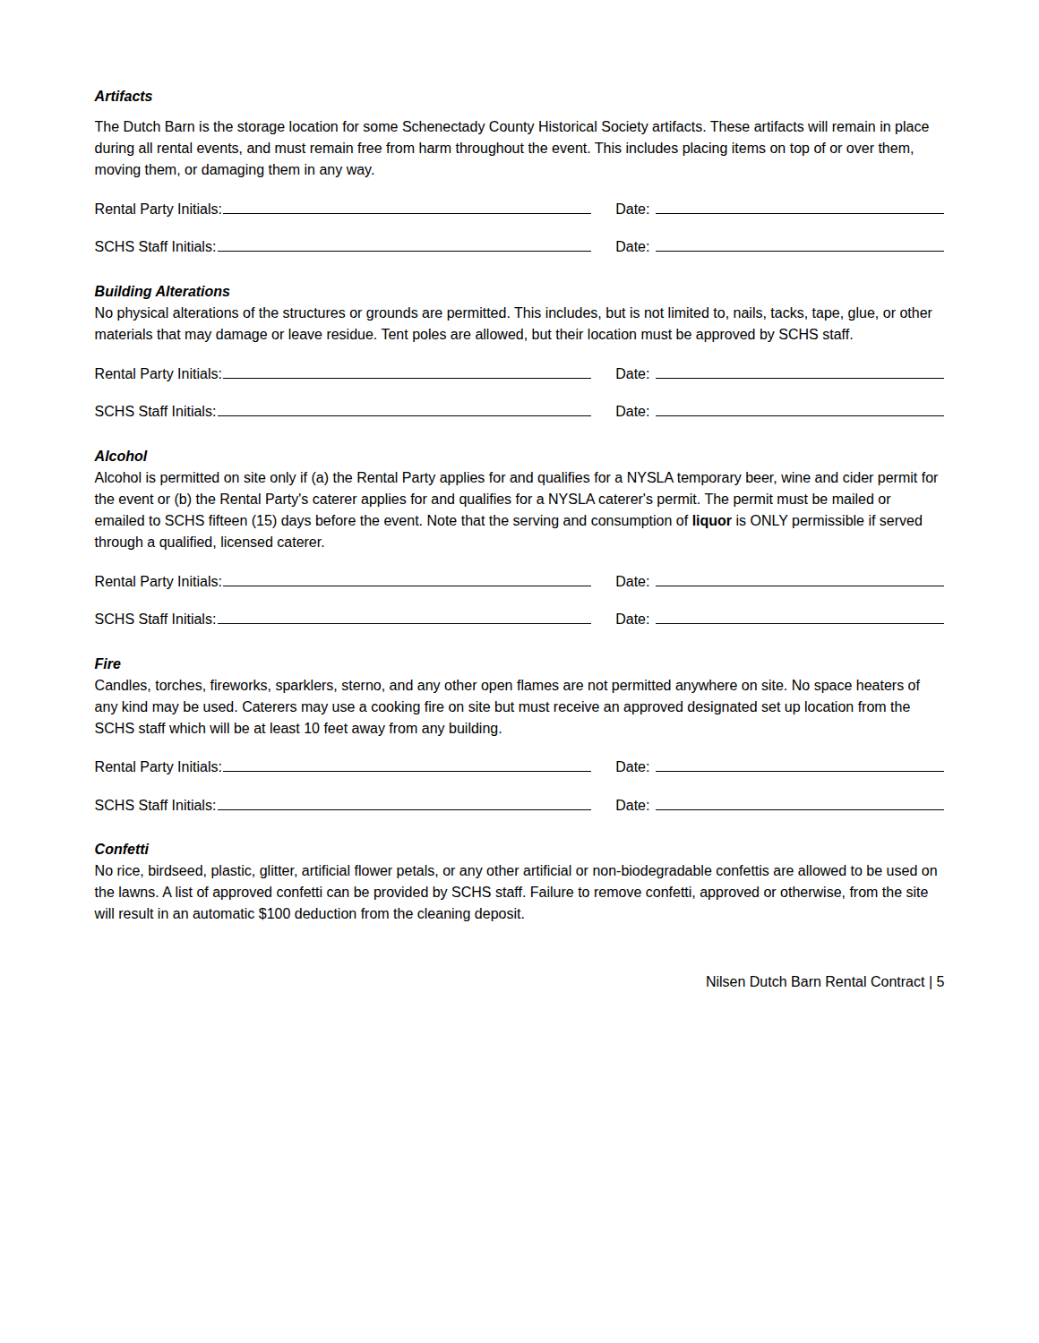Artifacts
The Dutch Barn is the storage location for some Schenectady County Historical Society artifacts. These artifacts will remain in place during all rental events, and must remain free from harm throughout the event. This includes placing items on top of or over them, moving them, or damaging them in any way.
Rental Party Initials: Date:
SCHS Staff Initials: Date:
Building Alterations
No physical alterations of the structures or grounds are permitted. This includes, but is not limited to, nails, tacks, tape, glue, or other materials that may damage or leave residue. Tent poles are allowed, but their location must be approved by SCHS staff.
Rental Party Initials: Date:
SCHS Staff Initials: Date:
Alcohol
Alcohol is permitted on site only if (a) the Rental Party applies for and qualifies for a NYSLA temporary beer, wine and cider permit for the event or (b) the Rental Party's caterer applies for and qualifies for a NYSLA caterer's permit. The permit must be mailed or emailed to SCHS fifteen (15) days before the event. Note that the serving and consumption of liquor is ONLY permissible if served through a qualified, licensed caterer.
Rental Party Initials: Date:
SCHS Staff Initials: Date:
Fire
Candles, torches, fireworks, sparklers, sterno, and any other open flames are not permitted anywhere on site. No space heaters of any kind may be used. Caterers may use a cooking fire on site but must receive an approved designated set up location from the SCHS staff which will be at least 10 feet away from any building.
Rental Party Initials: Date:
SCHS Staff Initials: Date:
Confetti
No rice, birdseed, plastic, glitter, artificial flower petals, or any other artificial or non-biodegradable confettis are allowed to be used on the lawns. A list of approved confetti can be provided by SCHS staff. Failure to remove confetti, approved or otherwise, from the site will result in an automatic $100 deduction from the cleaning deposit.
Nilsen Dutch Barn Rental Contract | 5